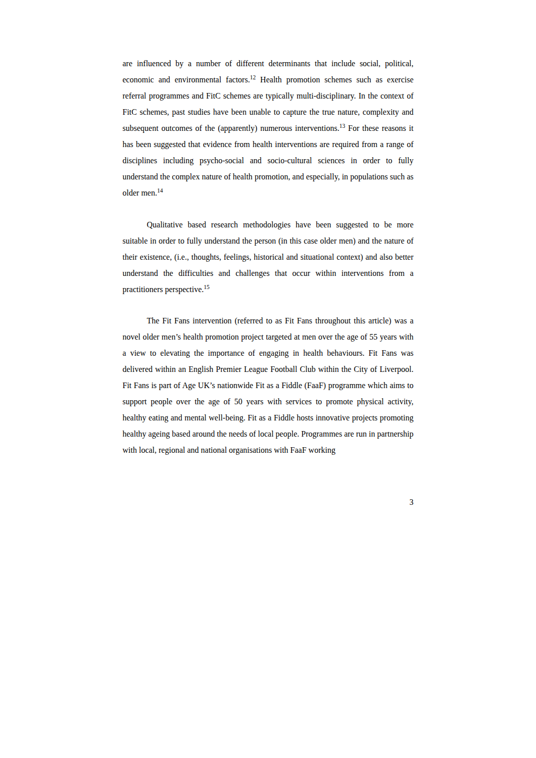are influenced by a number of different determinants that include social, political, economic and environmental factors.12 Health promotion schemes such as exercise referral programmes and FitC schemes are typically multi-disciplinary. In the context of FitC schemes, past studies have been unable to capture the true nature, complexity and subsequent outcomes of the (apparently) numerous interventions.13 For these reasons it has been suggested that evidence from health interventions are required from a range of disciplines including psycho-social and socio-cultural sciences in order to fully understand the complex nature of health promotion, and especially, in populations such as older men.14
Qualitative based research methodologies have been suggested to be more suitable in order to fully understand the person (in this case older men) and the nature of their existence, (i.e., thoughts, feelings, historical and situational context) and also better understand the difficulties and challenges that occur within interventions from a practitioners perspective.15
The Fit Fans intervention (referred to as Fit Fans throughout this article) was a novel older men’s health promotion project targeted at men over the age of 55 years with a view to elevating the importance of engaging in health behaviours. Fit Fans was delivered within an English Premier League Football Club within the City of Liverpool. Fit Fans is part of Age UK’s nationwide Fit as a Fiddle (FaaF) programme which aims to support people over the age of 50 years with services to promote physical activity, healthy eating and mental well-being. Fit as a Fiddle hosts innovative projects promoting healthy ageing based around the needs of local people. Programmes are run in partnership with local, regional and national organisations with FaaF working
3